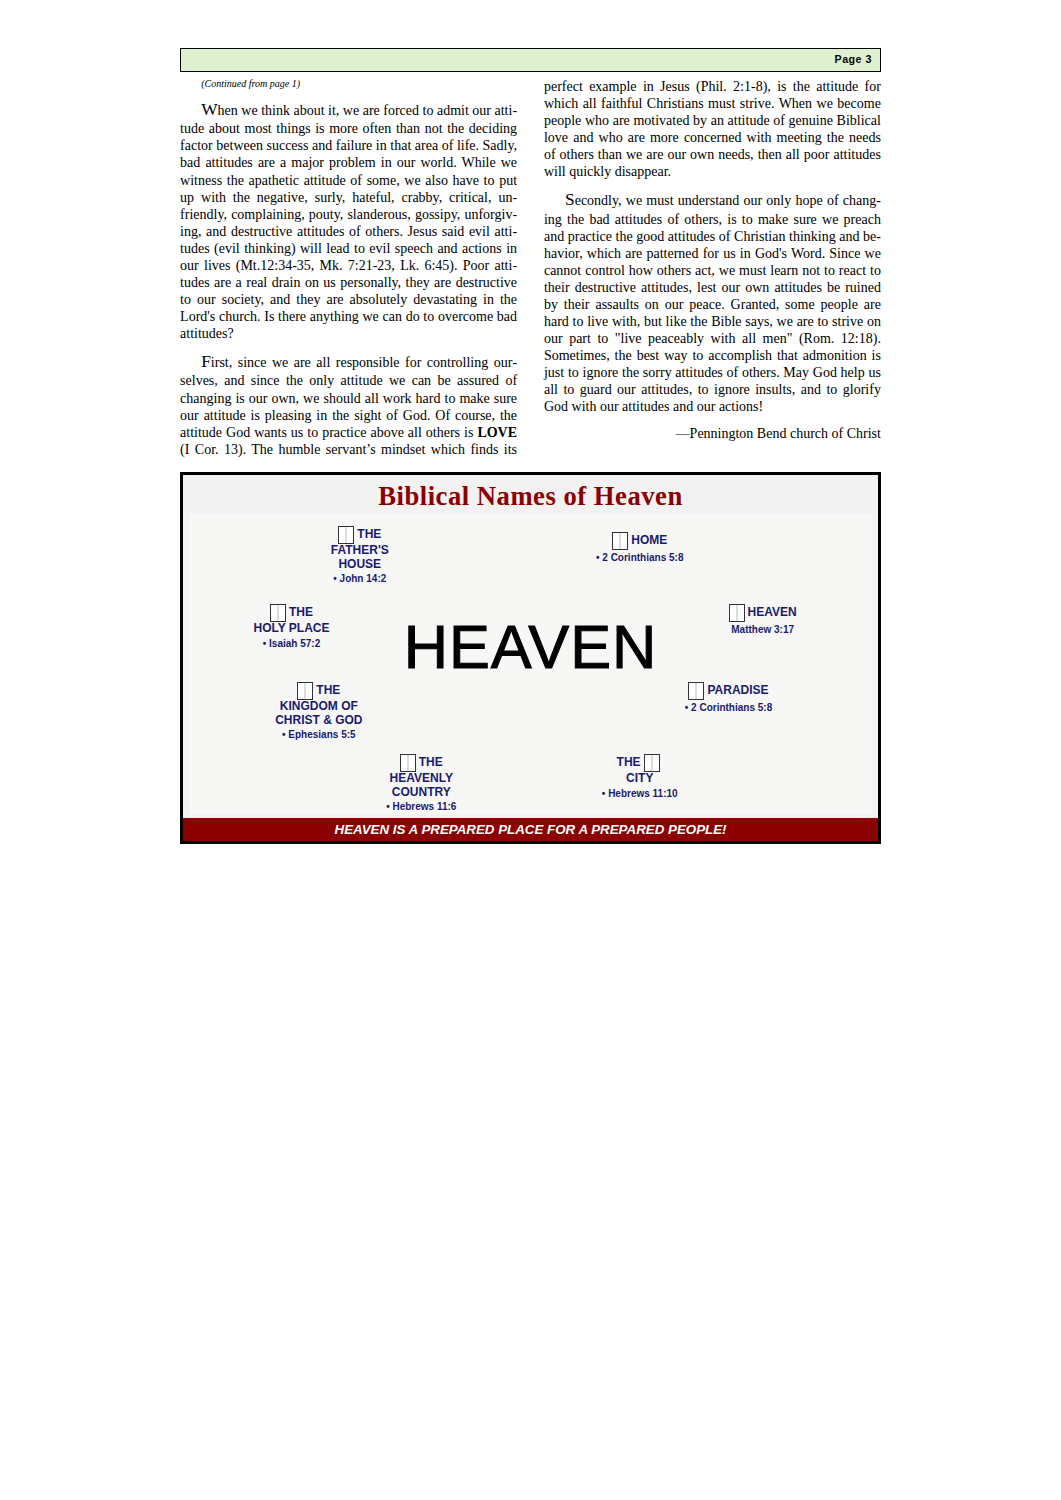Page 3
(Continued from page 1)
When we think about it, we are forced to admit our attitude about most things is more often than not the deciding factor between success and failure in that area of life. Sadly, bad attitudes are a major problem in our world. While we witness the apathetic attitude of some, we also have to put up with the negative, surly, hateful, crabby, critical, unfriendly, complaining, pouty, slanderous, gossipy, unforgiving, and destructive attitudes of others. Jesus said evil attitudes (evil thinking) will lead to evil speech and actions in our lives (Mt.12:34-35, Mk. 7:21-23, Lk. 6:45). Poor attitudes are a real drain on us personally, they are destructive to our society, and they are absolutely devastating in the Lord's church. Is there anything we can do to overcome bad attitudes?
First, since we are all responsible for controlling ourselves, and since the only attitude we can be assured of changing is our own, we should all work hard to make sure our attitude is pleasing in the sight of God. Of course, the attitude God wants us to practice above all others is LOVE (I Cor. 13). The humble servant’s mindset which finds its perfect example in Jesus (Phil. 2:1-8), is the attitude for which all faithful Christians must strive. When we become people who are motivated by an attitude of genuine Biblical love and who are more concerned with meeting the needs of others than we are our own needs, then all poor attitudes will quickly disappear.
Secondly, we must understand our only hope of changing the bad attitudes of others, is to make sure we preach and practice the good attitudes of Christian thinking and behavior, which are patterned for us in God's Word. Since we cannot control how others act, we must learn not to react to their destructive attitudes, lest our own attitudes be ruined by their assaults on our peace. Granted, some people are hard to live with, but like the Bible says, we are to strive on our part to "live peaceably with all men" (Rom. 12:18). Sometimes, the best way to accomplish that admonition is just to ignore the sorry attitudes of others. May God help us all to guard our attitudes, to ignore insults, and to glorify God with our attitudes and our actions!
—Pennington Bend church of Christ
Biblical Names of Heaven
HEAVEN
THE
FATHER'S
HOUSE John 14:2
HOME 2 Corinthians 5:8
THE
HOLY PLACE Isaiah 57:2
HEAVEN Matthew 3:17
THE
KINGDOM OF
CHRIST & GOD Ephesians 5:5
PARADISE 2 Corinthians 5:8
THE
HEAVENLY
COUNTRY Hebrews 11:6
THE
CITY Hebrews 11:10
HEAVEN IS A PREPARED PLACE FOR A PREPARED PEOPLE!